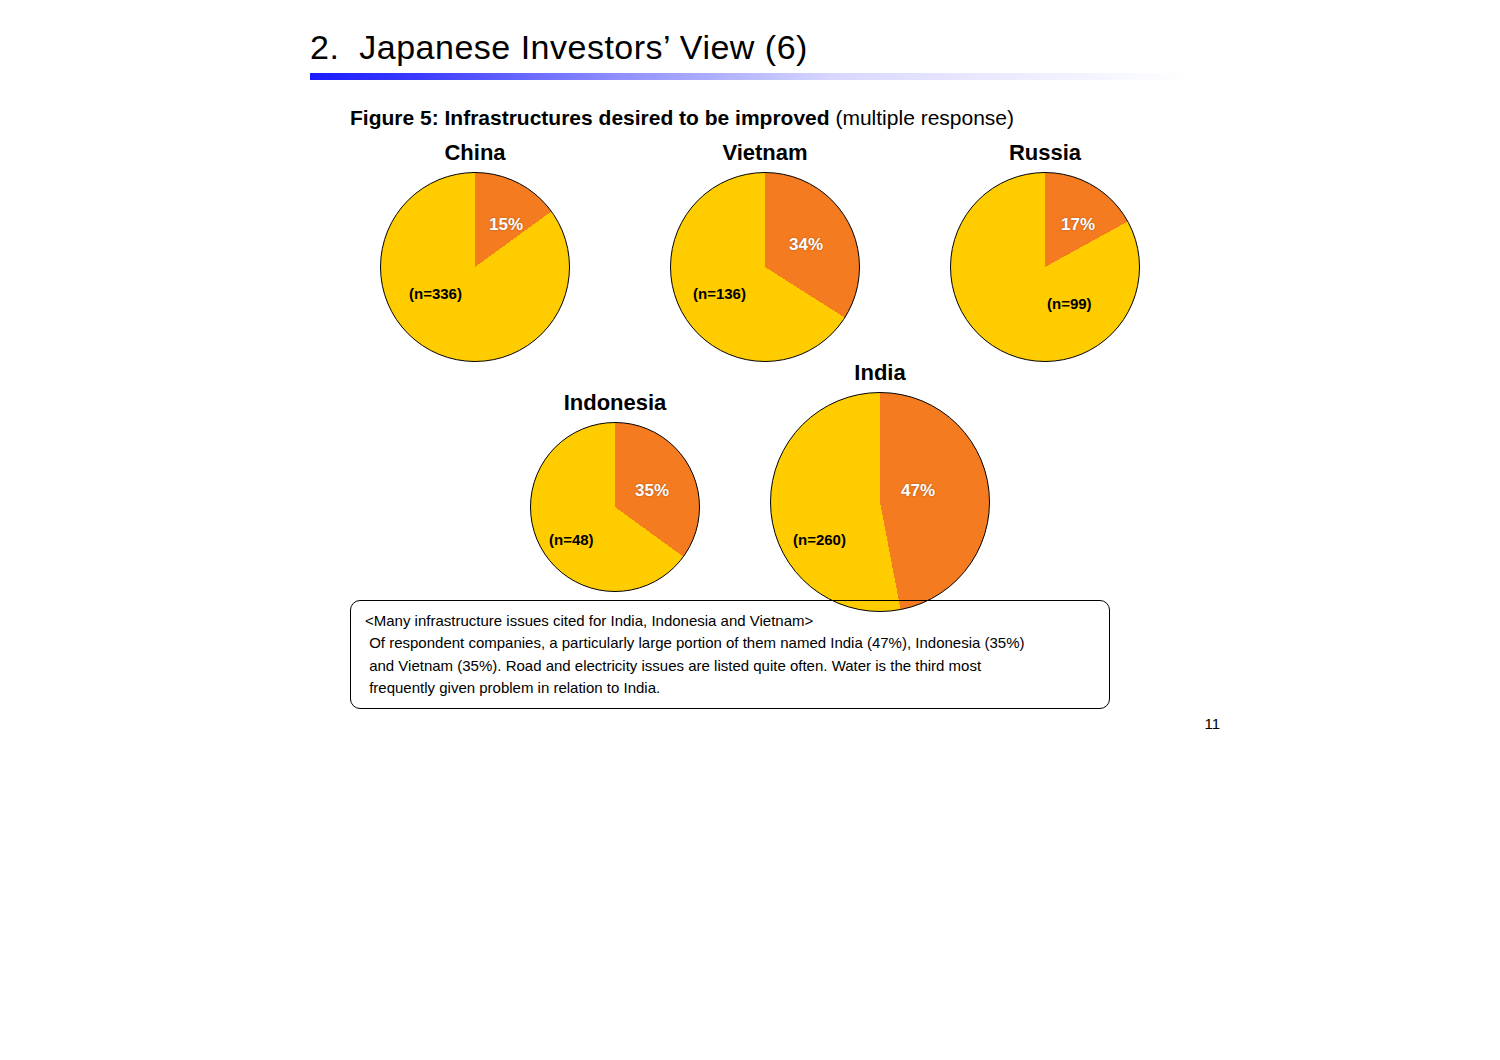2. Japanese Investors’ View (6)
Figure 5: Infrastructures desired to be improved (multiple response)
China
15% (n=336)
Vietnam
34% (n=136)
Russia
17% (n=99)
Indonesia
35% (n=48)
India
47% (n=260)
<Many infrastructure issues cited for India, Indonesia and Vietnam>
Of respondent companies, a particularly large portion of them named India (47%), Indonesia (35%)
and Vietnam (35%). Road and electricity issues are listed quite often. Water is the third most
frequently given problem in relation to India.
11